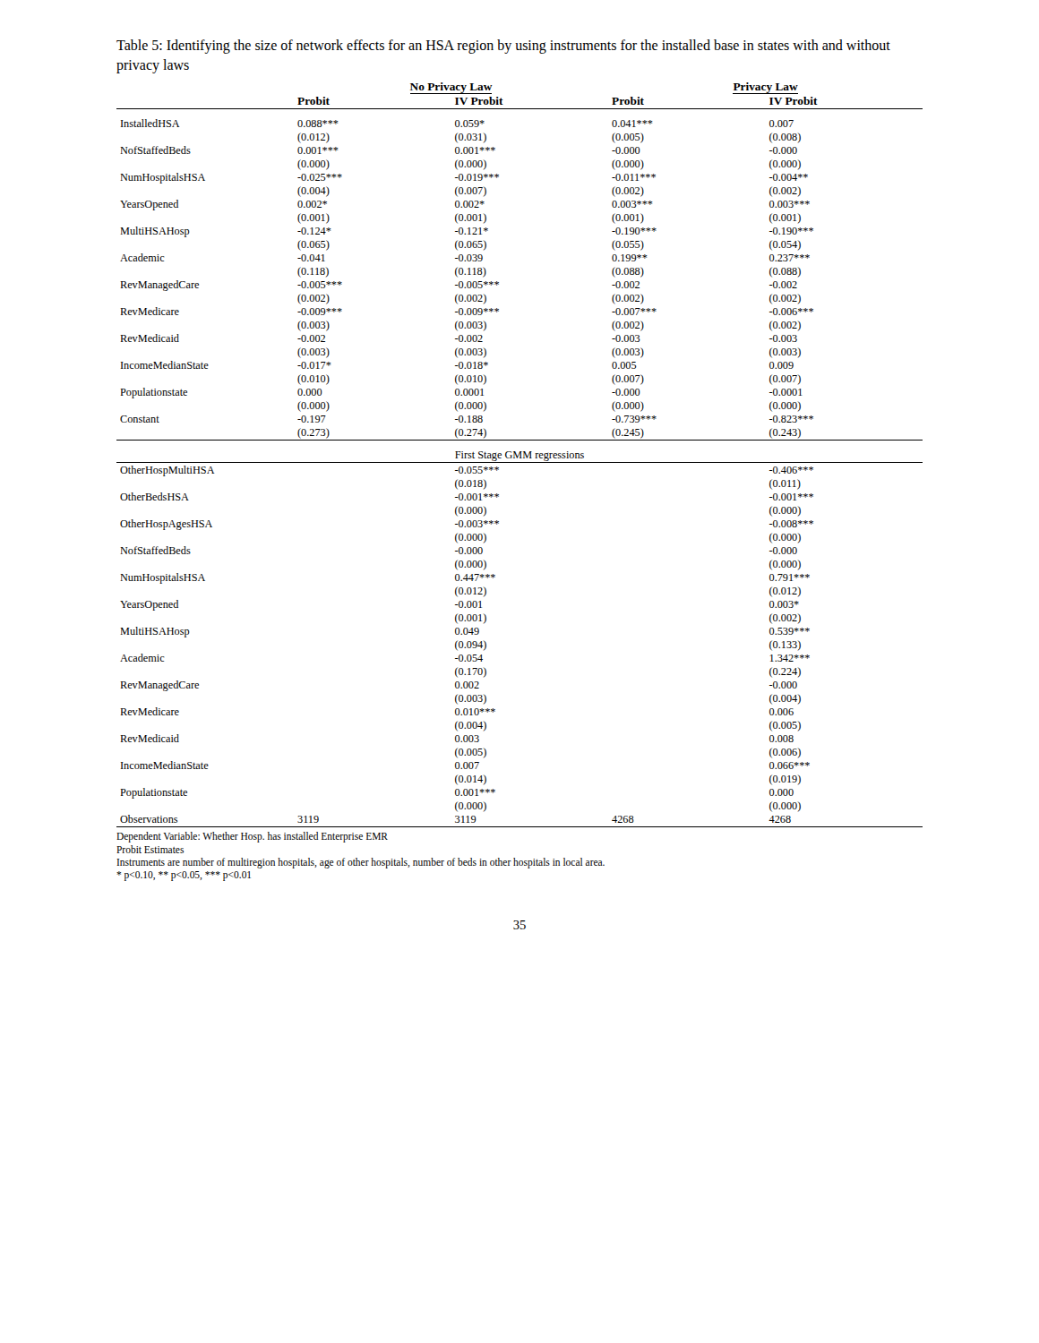Table 5: Identifying the size of network effects for an HSA region by using instruments for the installed base in states with and without privacy laws
| | No Privacy Law | Privacy Law |
| | Probit | IV Probit | Probit | IV Probit |
| InstalledHSA | 0.088*** | 0.059* | 0.041*** | 0.007 |
| | (0.012) | (0.031) | (0.005) | (0.008) |
| NofStaffedBeds | 0.001*** | 0.001*** | -0.000 | -0.000 |
| | (0.000) | (0.000) | (0.000) | (0.000) |
| NumHospitalsHSA | -0.025*** | -0.019*** | -0.011*** | -0.004** |
| | (0.004) | (0.007) | (0.002) | (0.002) |
| YearsOpened | 0.002* | 0.002* | 0.003*** | 0.003*** |
| | (0.001) | (0.001) | (0.001) | (0.001) |
| MultiHSAHosp | -0.124* | -0.121* | -0.190*** | -0.190*** |
| | (0.065) | (0.065) | (0.055) | (0.054) |
| Academic | -0.041 | -0.039 | 0.199** | 0.237*** |
| | (0.118) | (0.118) | (0.088) | (0.088) |
| RevManagedCare | -0.005*** | -0.005*** | -0.002 | -0.002 |
| | (0.002) | (0.002) | (0.002) | (0.002) |
| RevMedicare | -0.009*** | -0.009*** | -0.007*** | -0.006*** |
| | (0.003) | (0.003) | (0.002) | (0.002) |
| RevMedicaid | -0.002 | -0.002 | -0.003 | -0.003 |
| | (0.003) | (0.003) | (0.003) | (0.003) |
| IncomeMedianState | -0.017* | -0.018* | 0.005 | 0.009 |
| | (0.010) | (0.010) | (0.007) | (0.007) |
| Populationstate | 0.000 | 0.0001 | -0.000 | -0.0001 |
| | (0.000) | (0.000) | (0.000) | (0.000) |
| Constant | -0.197 | -0.188 | -0.739*** | -0.823*** |
| | (0.273) | (0.274) | (0.245) | (0.243) |
| First Stage GMM regressions |
| OtherHospMultiHSA | | -0.055*** | | -0.406*** |
| | | (0.018) | | (0.011) |
| OtherBedsHSA | | -0.001*** | | -0.001*** |
| | | (0.000) | | (0.000) |
| OtherHospAgesHSA | | -0.003*** | | -0.008*** |
| | | (0.000) | | (0.000) |
| NofStaffedBeds | | -0.000 | | -0.000 |
| | | (0.000) | | (0.000) |
| NumHospitalsHSA | | 0.447*** | | 0.791*** |
| | | (0.012) | | (0.012) |
| YearsOpened | | -0.001 | | 0.003* |
| | | (0.001) | | (0.002) |
| MultiHSAHosp | | 0.049 | | 0.539*** |
| | | (0.094) | | (0.133) |
| Academic | | -0.054 | | 1.342*** |
| | | (0.170) | | (0.224) |
| RevManagedCare | | 0.002 | | -0.000 |
| | | (0.003) | | (0.004) |
| RevMedicare | | 0.010*** | | 0.006 |
| | | (0.004) | | (0.005) |
| RevMedicaid | | 0.003 | | 0.008 |
| | | (0.005) | | (0.006) |
| IncomeMedianState | | 0.007 | | 0.066*** |
| | | (0.014) | | (0.019) |
| Populationstate | | 0.001*** | | 0.000 |
| | | (0.000) | | (0.000) |
| Observations | 3119 | 3119 | 4268 | 4268 |
Dependent Variable: Whether Hosp. has installed Enterprise EMR
Probit Estimates
Instruments are number of multiregion hospitals, age of other hospitals, number of beds in other hospitals in local area.
* p<0.10, ** p<0.05, *** p<0.01
35